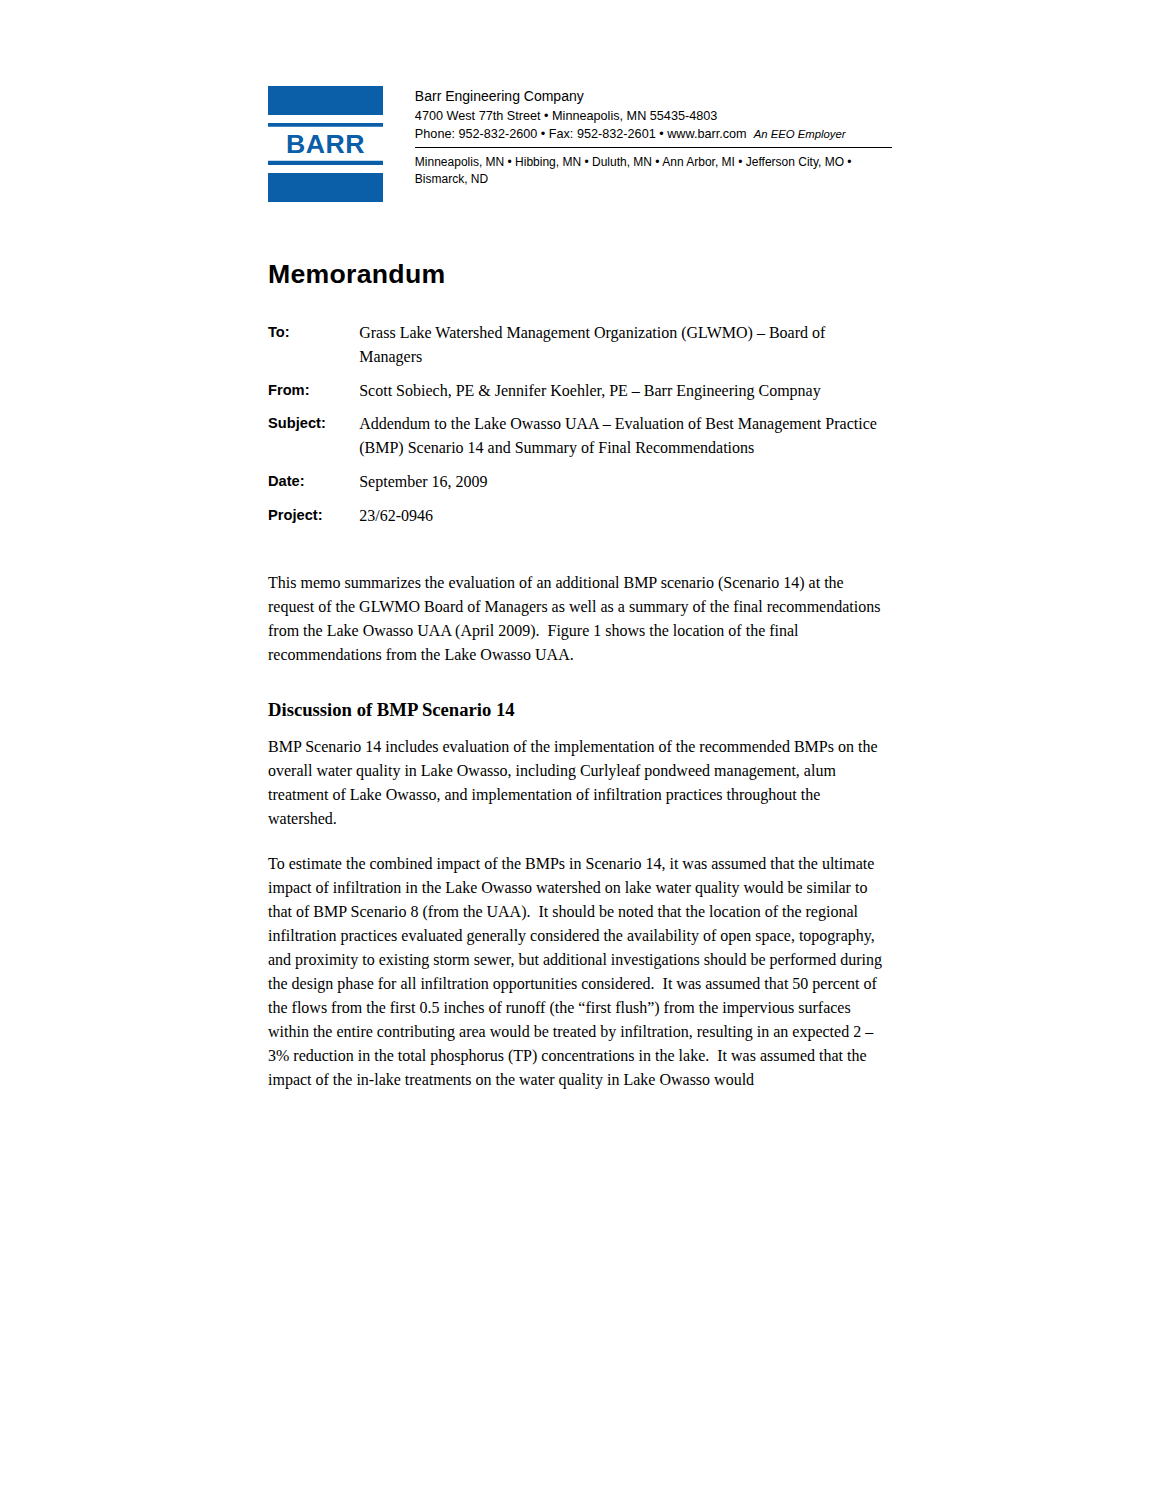BARR
Barr Engineering Company
4700 West 77th Street • Minneapolis, MN 55435-4803
Phone: 952-832-2600 • Fax: 952-832-2601 • www.barr.com An EEO Employer
Minneapolis, MN • Hibbing, MN • Duluth, MN • Ann Arbor, MI • Jefferson City, MO • Bismarck, ND
Memorandum
| To: | Grass Lake Watershed Management Organization (GLWMO) – Board of Managers |
| From: | Scott Sobiech, PE & Jennifer Koehler, PE – Barr Engineering Compnay |
| Subject: | Addendum to the Lake Owasso UAA – Evaluation of Best Management Practice (BMP) Scenario 14 and Summary of Final Recommendations |
| Date: | September 16, 2009 |
| Project: | 23/62-0946 |
This memo summarizes the evaluation of an additional BMP scenario (Scenario 14) at the request of the GLWMO Board of Managers as well as a summary of the final recommendations from the Lake Owasso UAA (April 2009). Figure 1 shows the location of the final recommendations from the Lake Owasso UAA.
Discussion of BMP Scenario 14
BMP Scenario 14 includes evaluation of the implementation of the recommended BMPs on the overall water quality in Lake Owasso, including Curlyleaf pondweed management, alum treatment of Lake Owasso, and implementation of infiltration practices throughout the watershed.
To estimate the combined impact of the BMPs in Scenario 14, it was assumed that the ultimate impact of infiltration in the Lake Owasso watershed on lake water quality would be similar to that of BMP Scenario 8 (from the UAA). It should be noted that the location of the regional infiltration practices evaluated generally considered the availability of open space, topography, and proximity to existing storm sewer, but additional investigations should be performed during the design phase for all infiltration opportunities considered. It was assumed that 50 percent of the flows from the first 0.5 inches of runoff (the “first flush”) from the impervious surfaces within the entire contributing area would be treated by infiltration, resulting in an expected 2 – 3% reduction in the total phosphorus (TP) concentrations in the lake. It was assumed that the impact of the in-lake treatments on the water quality in Lake Owasso would